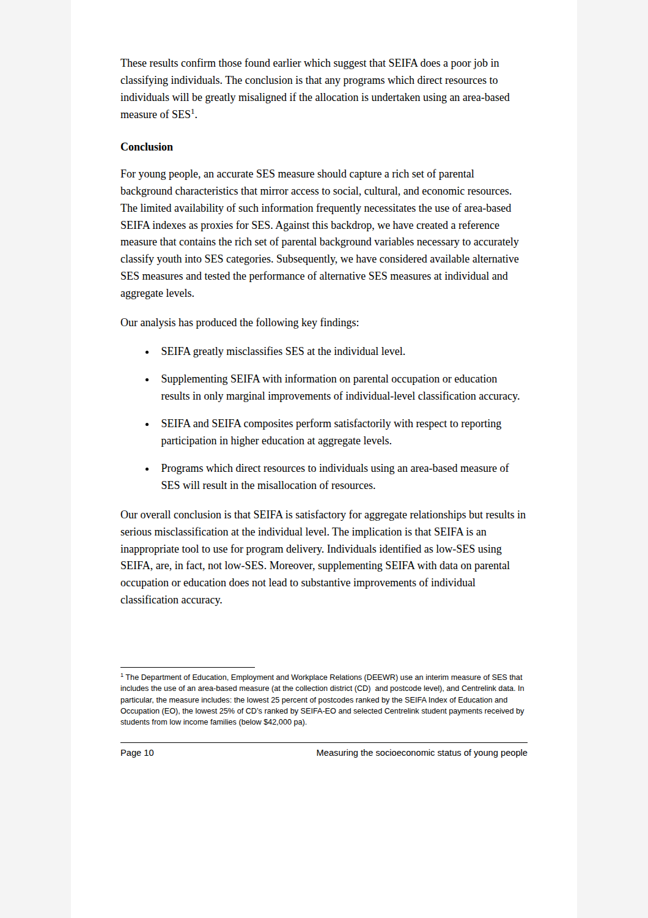These results confirm those found earlier which suggest that SEIFA does a poor job in classifying individuals. The conclusion is that any programs which direct resources to individuals will be greatly misaligned if the allocation is undertaken using an area-based measure of SES1.
Conclusion
For young people, an accurate SES measure should capture a rich set of parental background characteristics that mirror access to social, cultural, and economic resources. The limited availability of such information frequently necessitates the use of area-based SEIFA indexes as proxies for SES. Against this backdrop, we have created a reference measure that contains the rich set of parental background variables necessary to accurately classify youth into SES categories. Subsequently, we have considered available alternative SES measures and tested the performance of alternative SES measures at individual and aggregate levels.
Our analysis has produced the following key findings:
SEIFA greatly misclassifies SES at the individual level.
Supplementing SEIFA with information on parental occupation or education results in only marginal improvements of individual-level classification accuracy.
SEIFA and SEIFA composites perform satisfactorily with respect to reporting participation in higher education at aggregate levels.
Programs which direct resources to individuals using an area-based measure of SES will result in the misallocation of resources.
Our overall conclusion is that SEIFA is satisfactory for aggregate relationships but results in serious misclassification at the individual level. The implication is that SEIFA is an inappropriate tool to use for program delivery. Individuals identified as low-SES using SEIFA, are, in fact, not low-SES. Moreover, supplementing SEIFA with data on parental occupation or education does not lead to substantive improvements of individual classification accuracy.
1 The Department of Education, Employment and Workplace Relations (DEEWR) use an interim measure of SES that includes the use of an area-based measure (at the collection district (CD) and postcode level), and Centrelink data. In particular, the measure includes: the lowest 25 percent of postcodes ranked by the SEIFA Index of Education and Occupation (EO), the lowest 25% of CD’s ranked by SEIFA-EO and selected Centrelink student payments received by students from low income families (below $42,000 pa).
Page 10 Measuring the socioeconomic status of young people